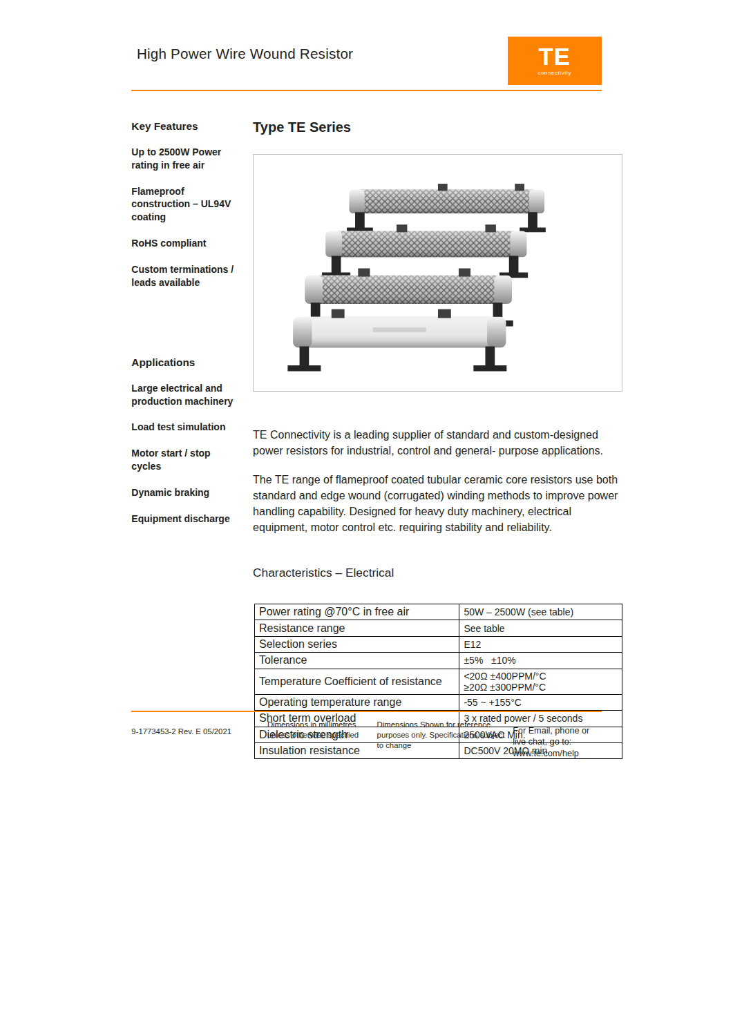High Power Wire Wound Resistor
TE
connectivity
Key Features
Up to 2500W Power rating in free air
Flameproof construction – UL94V coating
RoHS compliant
Custom terminations / leads available
Applications
Large electrical and production machinery
Load test simulation
Motor start / stop cycles
Dynamic braking
Equipment discharge
Type TE Series
TE Connectivity is a leading supplier of standard and custom-designed power resistors for industrial, control and general- purpose applications.
The TE range of flameproof coated tubular ceramic core resistors use both standard and edge wound (corrugated) winding methods to improve power handling capability. Designed for heavy duty machinery, electrical equipment, motor control etc. requiring stability and reliability.
Characteristics – Electrical
| Power rating @70°C in free air | 50W – 2500W (see table) |
| Resistance range | See table |
| Selection series | E12 |
| Tolerance | ±5% ±10% |
| Temperature Coefficient of resistance | <20Ω ±400PPM/°C ≥20Ω ±300PPM/°C |
| Operating temperature range | -55 ~ +155°C |
| Short term overload | 3 x rated power / 5 seconds |
| Dielectric strength | 2500VAC Min. |
| Insulation resistance | DC500V 20MΩ min. |
9-1773453-2 Rev. E 05/2021
Dimensions in millimetres unless otherwise specified
Dimensions Shown for reference purposes only. Specifications subject to change
For Email, phone or live chat, go to: www.te.com/help